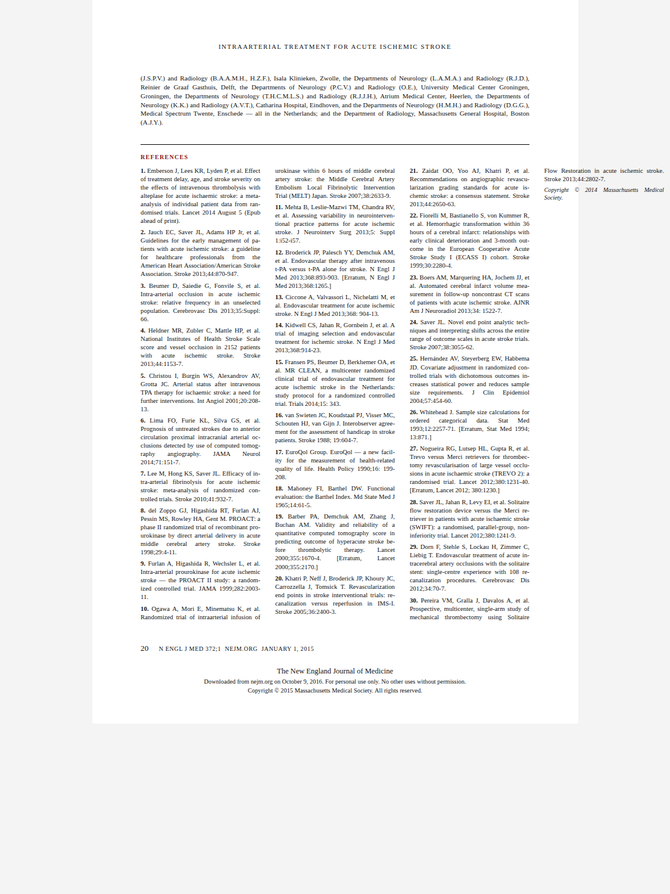Intraarterial Treatment for Acute Ischemic Stroke
(J.S.P.V.) and Radiology (B.A.A.M.H., H.Z.F.), Isala Klinieken, Zwolle, the Departments of Neurology (L.A.M.A.) and Radiology (R.J.D.), Reinier de Graaf Gasthuis, Delft, the Departments of Neurology (P.C.V.) and Radiology (O.E.), University Medical Center Groningen, Groningen, the Departments of Neurology (T.H.C.M.L.S.) and Radiology (R.J.J.H.), Atrium Medical Center, Heerlen, the Departments of Neurology (K.K.) and Radiology (A.V.T.), Catharina Hospital, Eindhoven, and the Departments of Neurology (H.M.H.) and Radiology (D.G.G.), Medical Spectrum Twente, Enschede — all in the Netherlands; and the Department of Radiology, Massachusetts General Hospital, Boston (A.J.Y.).
References
1. Emberson J, Lees KR, Lyden P, et al. Effect of treatment delay, age, and stroke severity on the effects of intravenous thrombolysis with alteplase for acute ischaemic stroke: a meta-analysis of individual patient data from randomised trials. Lancet 2014 August 5 (Epub ahead of print).
2. Jauch EC, Saver JL, Adams HP Jr, et al. Guidelines for the early management of patients with acute ischemic stroke: a guideline for healthcare professionals from the American Heart Association/American Stroke Association. Stroke 2013;44:870-947.
3. Beumer D, Saiedie G, Fonvile S, et al. Intra-arterial occlusion in acute ischemic stroke: relative frequency in an unselected population. Cerebrovasc Dis 2013;35:Suppl: 66.
4. Heldner MR, Zubler C, Mattle HP, et al. National Institutes of Health Stroke Scale score and vessel occlusion in 2152 patients with acute ischemic stroke. Stroke 2013;44:1153-7.
5. Christou I, Burgin WS, Alexandrov AV, Grotta JC. Arterial status after intravenous TPA therapy for ischaemic stroke: a need for further interventions. Int Angiol 2001;20:208-13.
6. Lima FO, Furie KL, Silva GS, et al. Prognosis of untreated strokes due to anterior circulation proximal intracranial arterial occlusions detected by use of computed tomography angiography. JAMA Neurol 2014;71:151-7.
7. Lee M, Hong KS, Saver JL. Efficacy of intra-arterial fibrinolysis for acute ischemic stroke: meta-analysis of randomized controlled trials. Stroke 2010;41:932-7.
8. del Zoppo GJ, Higashida RT, Furlan AJ, Pessin MS, Rowley HA, Gent M. PROACT: a phase II randomized trial of recombinant pro-urokinase by direct arterial delivery in acute middle cerebral artery stroke. Stroke 1998;29:4-11.
9. Furlan A, Higashida R, Wechsler L, et al. Intra-arterial prourokinase for acute ischemic stroke — the PROACT II study: a randomized controlled trial. JAMA 1999;282:2003-11.
10. Ogawa A, Mori E, Minematsu K, et al. Randomized trial of intraarterial infusion of urokinase within 6 hours of middle cerebral artery stroke: the Middle Cerebral Artery Embolism Local Fibrinolytic Intervention Trial (MELT) Japan. Stroke 2007;38:2633-9.
11. Mehta B, Leslie-Mazwi TM, Chandra RV, et al. Assessing variability in neurointerventional practice patterns for acute ischemic stroke. J Neurointerv Surg 2013;5: Suppl 1:i52-i57.
12. Broderick JP, Palesch YY, Demchuk AM, et al. Endovascular therapy after intravenous t-PA versus t-PA alone for stroke. N Engl J Med 2013;368:893-903. [Erratum, N Engl J Med 2013;368:1265.]
13. Ciccone A, Valvassori L, Nichelatti M, et al. Endovascular treatment for acute ischemic stroke. N Engl J Med 2013;368: 904-13.
14. Kidwell CS, Jahan R, Gornbein J, et al. A trial of imaging selection and endovascular treatment for ischemic stroke. N Engl J Med 2013;368:914-23.
15. Fransen PS, Beumer D, Berkhemer OA, et al. MR CLEAN, a multicenter randomized clinical trial of endovascular treatment for acute ischemic stroke in the Netherlands: study protocol for a randomized controlled trial. Trials 2014;15: 343.
16. van Swieten JC, Koudstaal PJ, Visser MC, Schouten HJ, van Gijn J. Interobserver agreement for the assessment of handicap in stroke patients. Stroke 1988; 19:604-7.
17. EuroQol Group. EuroQol — a new facility for the measurement of health-related quality of life. Health Policy 1990;16: 199-208.
18. Mahoney FI, Barthel DW. Functional evaluation: the Barthel Index. Md State Med J 1965;14:61-5.
19. Barber PA, Demchuk AM, Zhang J, Buchan AM. Validity and reliability of a quantitative computed tomography score in predicting outcome of hyperacute stroke before thrombolytic therapy. Lancet 2000;355:1670-4. [Erratum, Lancet 2000;355:2170.]
20. Khatri P, Neff J, Broderick JP, Khoury JC, Carrozzella J, Tomsick T. Revascularization end points in stroke interventional trials: recanalization versus reperfusion in IMS-I. Stroke 2005;36:2400-3.
21. Zaidat OO, Yoo AJ, Khatri P, et al. Recommendations on angiographic revascularization grading standards for acute ischemic stroke: a consensus statement. Stroke 2013;44:2650-63.
22. Fiorelli M, Bastianello S, von Kummer R, et al. Hemorrhagic transformation within 36 hours of a cerebral infarct: relationships with early clinical deterioration and 3-month outcome in the European Cooperative Acute Stroke Study I (ECASS I) cohort. Stroke 1999;30:2280-4.
23. Boers AM, Marquering HA, Jochem JJ, et al. Automated cerebral infarct volume measurement in follow-up noncontrast CT scans of patients with acute ischemic stroke. AJNR Am J Neuroradiol 2013;34: 1522-7.
24. Saver JL. Novel end point analytic techniques and interpreting shifts across the entire range of outcome scales in acute stroke trials. Stroke 2007;38:3055-62.
25. Hernández AV, Steyerberg EW, Habbema JD. Covariate adjustment in randomized controlled trials with dichotomous outcomes increases statistical power and reduces sample size requirements. J Clin Epidemiol 2004;57:454-60.
26. Whitehead J. Sample size calculations for ordered categorical data. Stat Med 1993;12:2257-71. [Erratum, Stat Med 1994; 13:871.]
27. Nogueira RG, Lutsep HL, Gupta R, et al. Trevo versus Merci retrievers for thrombectomy revascularisation of large vessel occlusions in acute ischaemic stroke (TREVO 2): a randomised trial. Lancet 2012;380:1231-40. [Erratum, Lancet 2012; 380:1230.]
28. Saver JL, Jahan R, Levy EI, et al. Solitaire flow restoration device versus the Merci retriever in patients with acute ischaemic stroke (SWIFT): a randomised, parallel-group, non-inferiority trial. Lancet 2012;380:1241-9.
29. Dorn F, Stehle S, Lockau H, Zimmer C, Liebig T. Endovascular treatment of acute intracerebral artery occlusions with the solitaire stent: single-centre experience with 108 recanalization procedures. Cerebrovasc Dis 2012;34:70-7.
30. Pereira VM, Gralla J, Davalos A, et al. Prospective, multicenter, single-arm study of mechanical thrombectomy using Solitaire Flow Restoration in acute ischemic stroke. Stroke 2013;44:2802-7.
Copyright © 2014 Massachusetts Medical Society.
20 n engl j med 372;1 nejm.org January 1, 2015
The New England Journal of Medicine
Downloaded from nejm.org on October 9, 2016. For personal use only. No other uses without permission.
Copyright © 2015 Massachusetts Medical Society. All rights reserved.